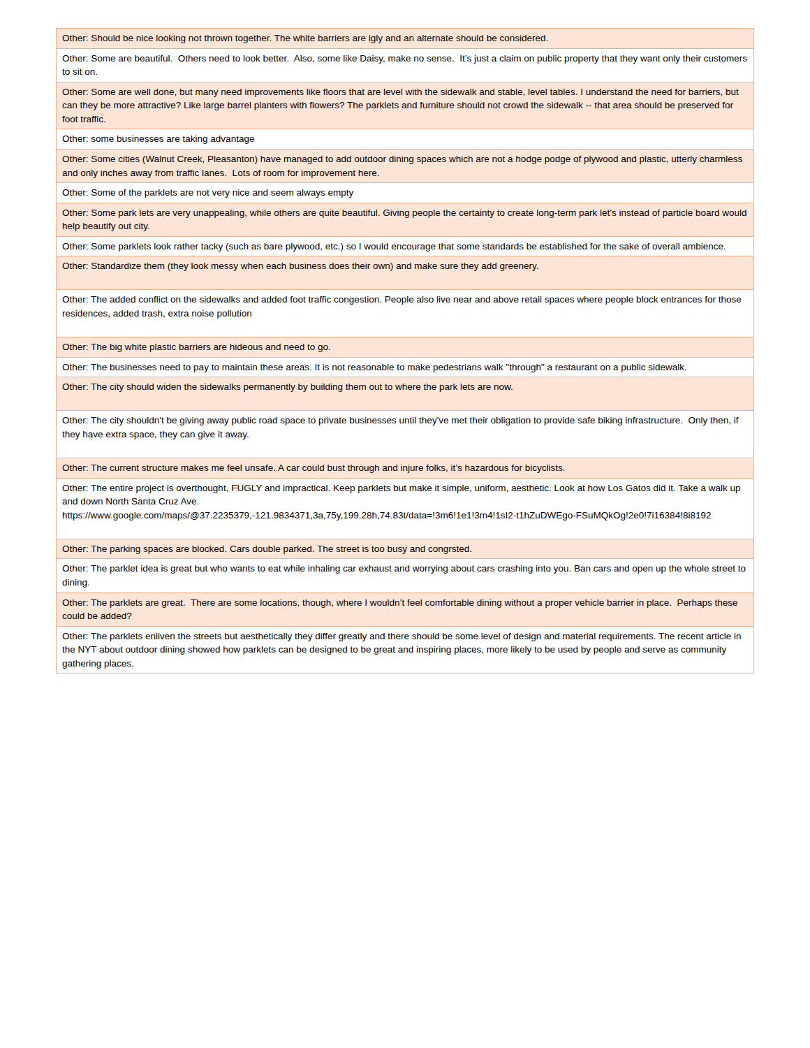| Other: Should be nice looking not thrown together. The white barriers are igly and an alternate should be considered. |
| Other: Some are beautiful. Others need to look better. Also, some like Daisy, make no sense. It’s just a claim on public property that they want only their customers to sit on. |
| Other: Some are well done, but many need improvements like floors that are level with the sidewalk and stable, level tables. I understand the need for barriers, but can they be more attractive? Like large barrel planters with flowers? The parklets and furniture should not crowd the sidewalk -- that area should be preserved for foot traffic. |
| Other: some businesses are taking advantage |
| Other: Some cities (Walnut Creek, Pleasanton) have managed to add outdoor dining spaces which are not a hodge podge of plywood and plastic, utterly charmless and only inches away from traffic lanes. Lots of room for improvement here. |
| Other: Some of the parklets are not very nice and seem always empty |
| Other: Some park lets are very unappealing, while others are quite beautiful. Giving people the certainty to create long-term park let’s instead of particle board would help beautify out city. |
| Other: Some parklets look rather tacky (such as bare plywood, etc.) so I would encourage that some standards be established for the sake of overall ambience. |
| Other: Standardize them (they look messy when each business does their own) and make sure they add greenery. |
| Other: The added conflict on the sidewalks and added foot traffic congestion. People also live near and above retail spaces where people block entrances for those residences, added trash, extra noise pollution |
| Other: The big white plastic barriers are hideous and need to go. |
| Other: The businesses need to pay to maintain these areas. It is not reasonable to make pedestrians walk "through" a restaurant on a public sidewalk. |
| Other: The city should widen the sidewalks permanently by building them out to where the park lets are now. |
| Other: The city shouldn't be giving away public road space to private businesses until they've met their obligation to provide safe biking infrastructure. Only then, if they have extra space, they can give it away. |
| Other: The current structure makes me feel unsafe. A car could bust through and injure folks, it’s hazardous for bicyclists. |
| Other: The entire project is overthought, FUGLY and impractical. Keep parklets but make it simple, uniform, aesthetic. Look at how Los Gatos did it. Take a walk up and down North Santa Cruz Ave. https://www.google.com/maps/@37.2235379,-121.9834371,3a,75y,199.28h,74.83t/data=!3m6!1e1!3m4!1sI2-t1hZuDWEgo-FSuMQkOg!2e0!7i16384!8i8192 |
| Other: The parking spaces are blocked. Cars double parked. The street is too busy and congrsted. |
| Other: The parklet idea is great but who wants to eat while inhaling car exhaust and worrying about cars crashing into you. Ban cars and open up the whole street to dining. |
| Other: The parklets are great. There are some locations, though, where I wouldn’t feel comfortable dining without a proper vehicle barrier in place. Perhaps these could be added? |
| Other: The parklets enliven the streets but aesthetically they differ greatly and there should be some level of design and material requirements. The recent article in the NYT about outdoor dining showed how parklets can be designed to be great and inspiring places, more likely to be used by people and serve as community gathering places. |